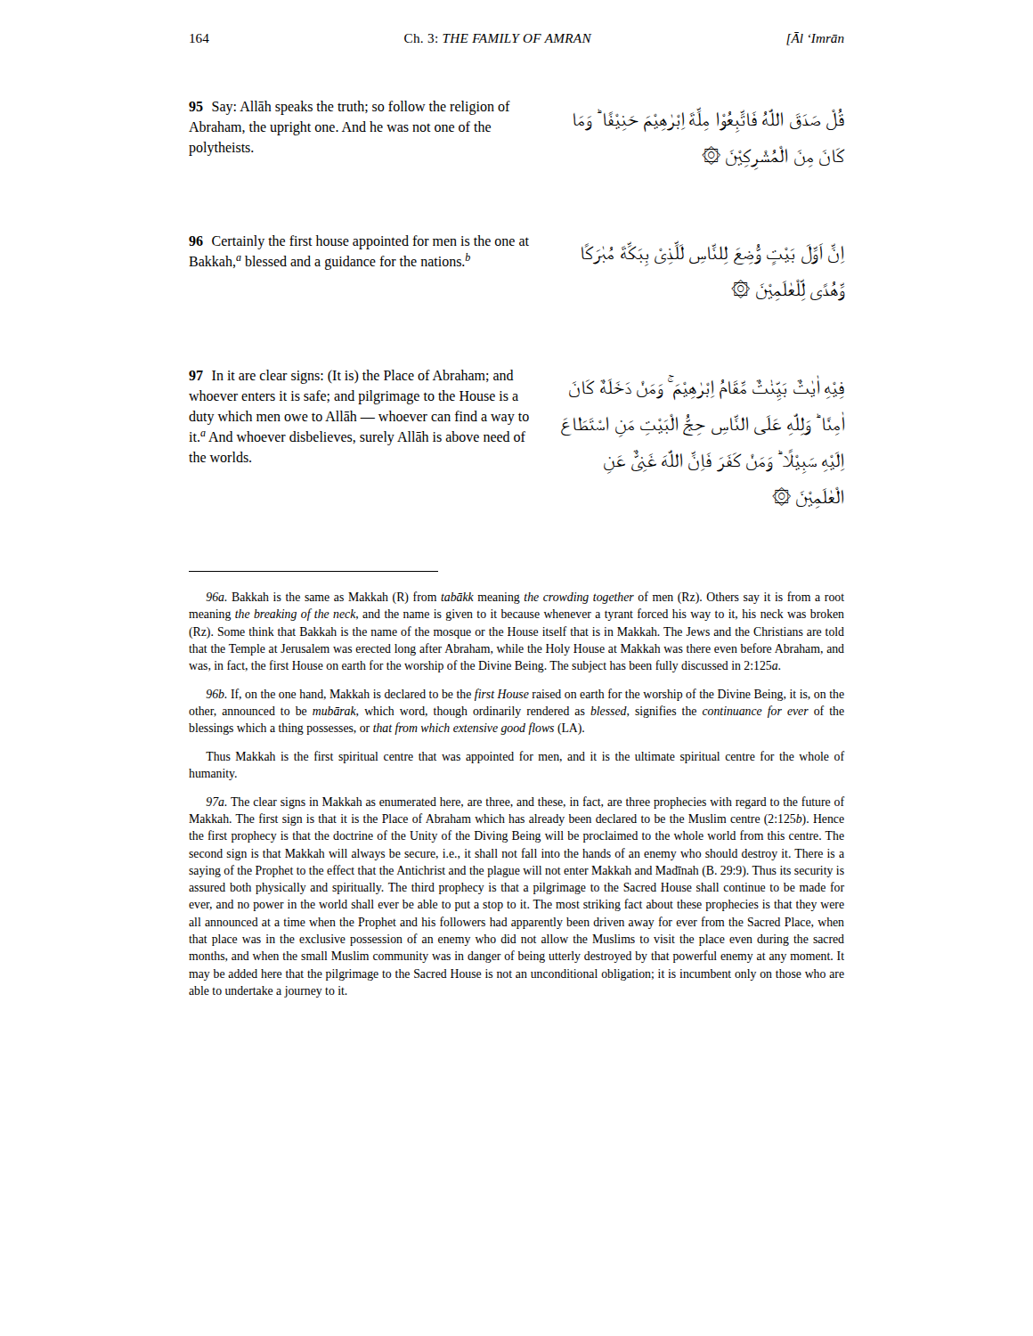164 Ch. 3: THE FAMILY OF AMRAN [Āl ‘Imrān
95 Say: Allāh speaks the truth; so follow the religion of Abraham, the upright one. And he was not one of the polytheists.
قُلْ صَدَقَ اللّٰهُ فَاتَّبِعُوْا مِلَّةَ اِبْرٰهِيْمَ حَنِيْفًا ؕ وَمَا كَانَ مِنَ الْمُشْرِكِيْنَ ۞
96 Certainly the first house appointed for men is the one at Bakkah,a blessed and a guidance for the nations.b
اِنَّ اَوَّلَ بَيْتٍ وُّضِعَ لِلنَّاسِ لَلَّذِىْ بِبَكَّةَ مُبٰرَكًا وَّهُدًى لِّلْعٰلَمِيْنَ ۞
97 In it are clear signs: (It is) the Place of Abraham; and whoever enters it is safe; and pilgrimage to the House is a duty which men owe to Allāh — whoever can find a way to it.a And whoever disbelieves, surely Allāh is above need of the worlds.
فِيْهِ اٰيٰتٌ بَيِّنٰتٌ مَّقَامُ اِبْرٰهِيْمَ ۚ وَمَنْ دَخَلَهٌ كَانَ اٰمِنًا ؕ وَلِلّٰهِ عَلَى النَّاسِ حِجُّ الْبَيْتِ مَنِ اسْتَطَاعَ اِلَيْهِ سَبِيْلًا ؕ وَمَنْ كَفَرَ فَاِنَّ اللّٰهَ غَنِىٌّ عَنِ الْعٰلَمِيْنَ ۞
96a. Bakkah is the same as Makkah (R) from tabākk meaning the crowding together of men (Rz). Others say it is from a root meaning the breaking of the neck, and the name is given to it because whenever a tyrant forced his way to it, his neck was broken (Rz). Some think that Bakkah is the name of the mosque or the House itself that is in Makkah. The Jews and the Christians are told that the Temple at Jerusalem was erected long after Abraham, while the Holy House at Makkah was there even before Abraham, and was, in fact, the first House on earth for the worship of the Divine Being. The subject has been fully discussed in 2:125a.
96b. If, on the one hand, Makkah is declared to be the first House raised on earth for the worship of the Divine Being, it is, on the other, announced to be mubārak, which word, though ordinarily rendered as blessed, signifies the continuance for ever of the blessings which a thing possesses, or that from which extensive good flows (LA).
Thus Makkah is the first spiritual centre that was appointed for men, and it is the ultimate spiritual centre for the whole of humanity.
97a. The clear signs in Makkah as enumerated here, are three, and these, in fact, are three prophecies with regard to the future of Makkah. The first sign is that it is the Place of Abraham which has already been declared to be the Muslim centre (2:125b). Hence the first prophecy is that the doctrine of the Unity of the Diving Being will be proclaimed to the whole world from this centre. The second sign is that Makkah will always be secure, i.e., it shall not fall into the hands of an enemy who should destroy it. There is a saying of the Prophet to the effect that the Antichrist and the plague will not enter Makkah and Madīnah (B. 29:9). Thus its security is assured both physically and spiritually. The third prophecy is that a pilgrimage to the Sacred House shall continue to be made for ever, and no power in the world shall ever be able to put a stop to it. The most striking fact about these prophecies is that they were all announced at a time when the Prophet and his followers had apparently been driven away for ever from the Sacred Place, when that place was in the exclusive possession of an enemy who did not allow the Muslims to visit the place even during the sacred months, and when the small Muslim community was in danger of being utterly destroyed by that powerful enemy at any moment. It may be added here that the pilgrimage to the Sacred House is not an unconditional obligation; it is incumbent only on those who are able to undertake a journey to it.